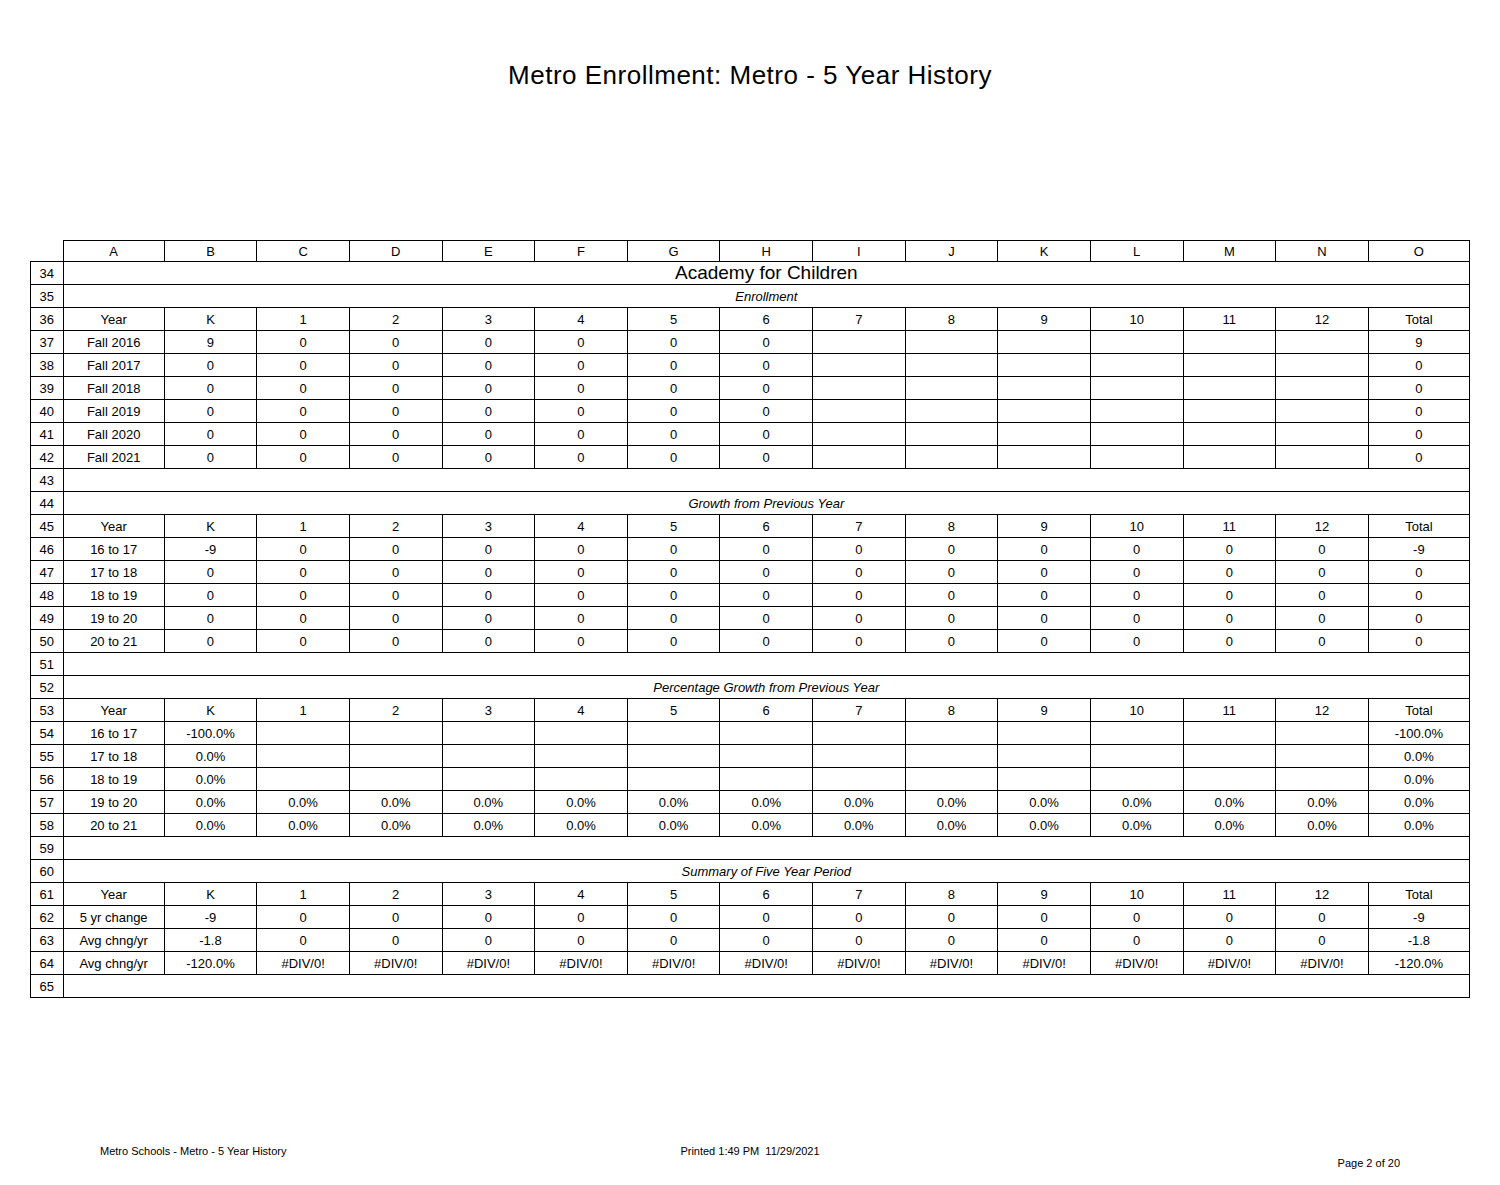Metro Enrollment: Metro - 5 Year History
| | A | B | C | D | E | F | G | H | I | J | K | L | M | N | O |
| 34 | Academy for Children |
| 35 | Enrollment |
| 36 | Year | K | 1 | 2 | 3 | 4 | 5 | 6 | 7 | 8 | 9 | 10 | 11 | 12 | Total |
| 37 | Fall 2016 | 9 | 0 | 0 | 0 | 0 | 0 | 0 | | | | | | | 9 |
| 38 | Fall 2017 | 0 | 0 | 0 | 0 | 0 | 0 | 0 | | | | | | | 0 |
| 39 | Fall 2018 | 0 | 0 | 0 | 0 | 0 | 0 | 0 | | | | | | | 0 |
| 40 | Fall 2019 | 0 | 0 | 0 | 0 | 0 | 0 | 0 | | | | | | | 0 |
| 41 | Fall 2020 | 0 | 0 | 0 | 0 | 0 | 0 | 0 | | | | | | | 0 |
| 42 | Fall 2021 | 0 | 0 | 0 | 0 | 0 | 0 | 0 | | | | | | | 0 |
| 43 | |
| 44 | Growth from Previous Year |
| 45 | Year | K | 1 | 2 | 3 | 4 | 5 | 6 | 7 | 8 | 9 | 10 | 11 | 12 | Total |
| 46 | 16 to 17 | -9 | 0 | 0 | 0 | 0 | 0 | 0 | 0 | 0 | 0 | 0 | 0 | 0 | -9 |
| 47 | 17 to 18 | 0 | 0 | 0 | 0 | 0 | 0 | 0 | 0 | 0 | 0 | 0 | 0 | 0 | 0 |
| 48 | 18 to 19 | 0 | 0 | 0 | 0 | 0 | 0 | 0 | 0 | 0 | 0 | 0 | 0 | 0 | 0 |
| 49 | 19 to 20 | 0 | 0 | 0 | 0 | 0 | 0 | 0 | 0 | 0 | 0 | 0 | 0 | 0 | 0 |
| 50 | 20 to 21 | 0 | 0 | 0 | 0 | 0 | 0 | 0 | 0 | 0 | 0 | 0 | 0 | 0 | 0 |
| 51 | |
| 52 | Percentage Growth from Previous Year |
| 53 | Year | K | 1 | 2 | 3 | 4 | 5 | 6 | 7 | 8 | 9 | 10 | 11 | 12 | Total |
| 54 | 16 to 17 | -100.0% | | | | | | | | | | | | | -100.0% |
| 55 | 17 to 18 | 0.0% | | | | | | | | | | | | | 0.0% |
| 56 | 18 to 19 | 0.0% | | | | | | | | | | | | | 0.0% |
| 57 | 19 to 20 | 0.0% | 0.0% | 0.0% | 0.0% | 0.0% | 0.0% | 0.0% | 0.0% | 0.0% | 0.0% | 0.0% | 0.0% | 0.0% | 0.0% |
| 58 | 20 to 21 | 0.0% | 0.0% | 0.0% | 0.0% | 0.0% | 0.0% | 0.0% | 0.0% | 0.0% | 0.0% | 0.0% | 0.0% | 0.0% | 0.0% |
| 59 | |
| 60 | Summary of Five Year Period |
| 61 | Year | K | 1 | 2 | 3 | 4 | 5 | 6 | 7 | 8 | 9 | 10 | 11 | 12 | Total |
| 62 | 5 yr change | -9 | 0 | 0 | 0 | 0 | 0 | 0 | 0 | 0 | 0 | 0 | 0 | 0 | -9 |
| 63 | Avg chng/yr | -1.8 | 0 | 0 | 0 | 0 | 0 | 0 | 0 | 0 | 0 | 0 | 0 | 0 | -1.8 |
| 64 | Avg chng/yr | -120.0% | #DIV/0! | #DIV/0! | #DIV/0! | #DIV/0! | #DIV/0! | #DIV/0! | #DIV/0! | #DIV/0! | #DIV/0! | #DIV/0! | #DIV/0! | #DIV/0! | -120.0% |
| 65 | |
Metro Schools - Metro - 5 Year History
Printed 1:49 PM 11/29/2021
Page 2 of 20